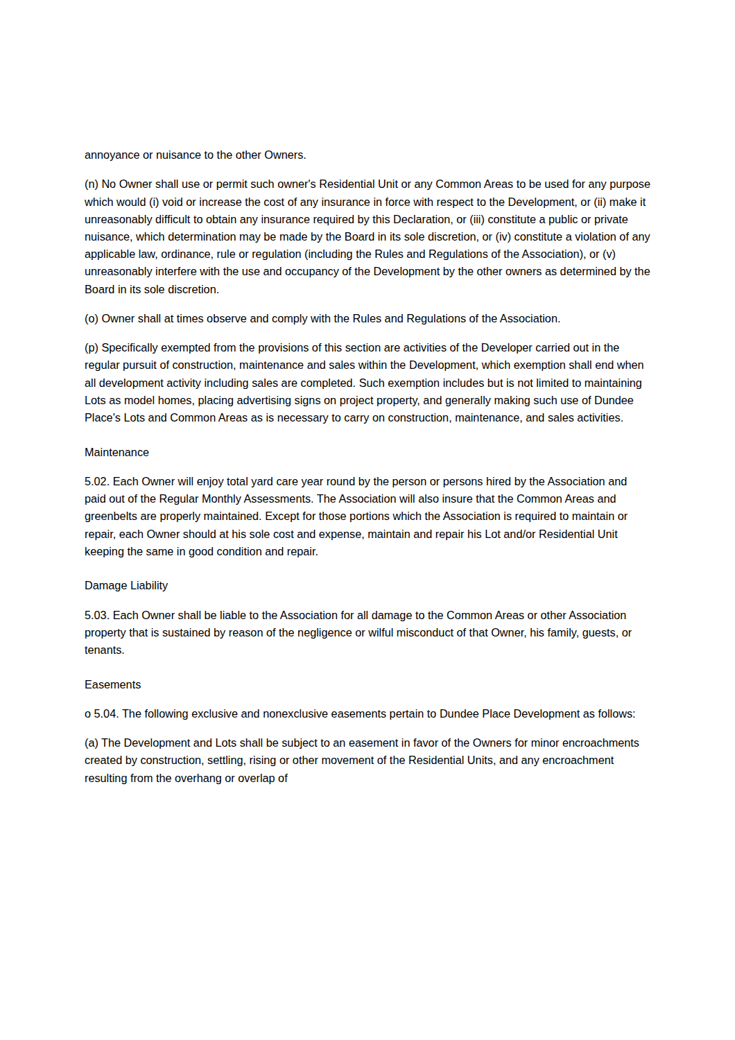annoyance or nuisance to the other Owners.
(n) No Owner shall use or permit such owner's Residential Unit or any Common Areas to be used for any purpose which would (i) void or increase the cost of any insurance in force with respect to the Development, or (ii) make it unreasonably difficult to obtain any insurance required by this Declaration, or (iii) constitute a public or private nuisance, which determination may be made by the Board in its sole discretion, or (iv) constitute a violation of any applicable law, ordinance, rule or regulation (including the Rules and Regulations of the Association), or (v) unreasonably interfere with the use and occupancy of the Development by the other owners as determined by the Board in its sole discretion.
(o) Owner shall at times observe and comply with the Rules and Regulations of the Association.
(p) Specifically exempted from the provisions of this section are activities of the Developer carried out in the regular pursuit of construction, maintenance and sales within the Development, which exemption shall end when all development activity including sales are completed. Such exemption includes but is not limited to maintaining Lots as model homes, placing advertising signs on project property, and generally making such use of Dundee Place's Lots and Common Areas as is necessary to carry on construction, maintenance, and sales activities.
Maintenance
5.02. Each Owner will enjoy total yard care year round by the person or persons hired by the Association and paid out of the Regular Monthly Assessments. The Association will also insure that the Common Areas and greenbelts are properly maintained. Except for those portions which the Association is required to maintain or repair, each Owner should at his sole cost and expense, maintain and repair his Lot and/or Residential Unit keeping the same in good condition and repair.
Damage Liability
5.03. Each Owner shall be liable to the Association for all damage to the Common Areas or other Association property that is sustained by reason of the negligence or wilful misconduct of that Owner, his family, guests, or tenants.
Easements
o 5.04. The following exclusive and nonexclusive easements pertain to Dundee Place Development as follows:
(a) The Development and Lots shall be subject to an easement in favor of the Owners for minor encroachments created by construction, settling, rising or other movement of the Residential Units, and any encroachment resulting from the overhang or overlap of